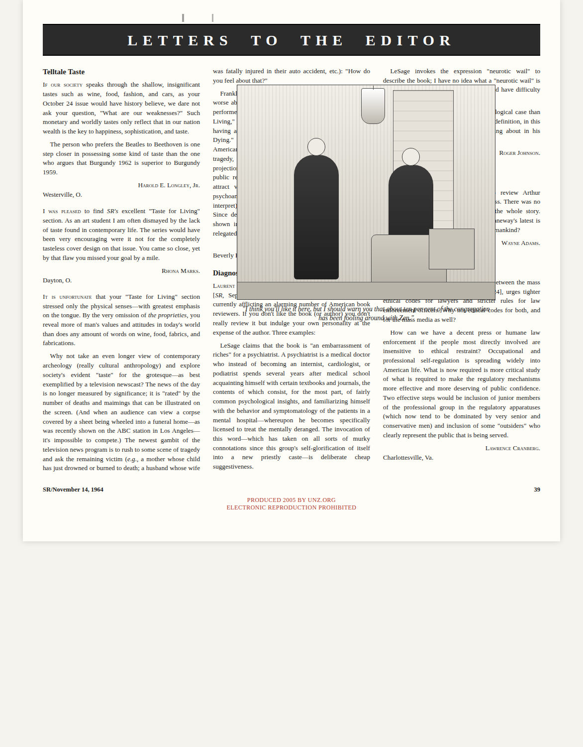LETTERS TO THE EDITOR
Telltale Taste
If our society speaks through the shallow, insignificant tastes such as wine, food, fashion, and cars, as your October 24 issue would have history believe, we dare not ask your question, "What are our weaknesses?" Such monetary and worldly tastes only reflect that in our nation wealth is the key to happiness, sophistication, and taste.
The person who prefers the Beatles to Beethoven is one step closer in possessing some kind of taste than the one who argues that Burgundy 1962 is superior to Burgundy 1959.
Harold E. Longley, Jr.
Westerville, O.
I was pleased to find SR's excellent "Taste for Living" section. As an art student I am often dismayed by the lack of taste found in contemporary life. The series would have been very encouraging were it not for the completely tasteless cover design on that issue. You came so close, yet by that flaw you missed your goal by a mile.
Rhona Marks.
Dayton, O.
It is unfortunate that your "Taste for Living" section stressed only the physical senses—with greatest emphasis on the tongue. By the very omission of the proprieties, you reveal more of man's values and attitudes in today's world than does any amount of words on wine, food, fabrics, and fabrications.
Why not take an even longer view of contemporary archeology (really cultural anthropology) and explore society's evident "taste" for the grotesque—as best exemplified by a television newscast? The news of the day is no longer measured by significance; it is "rated" by the number of deaths and maimings that can be illustrated on the screen. (And when an audience can view a corpse covered by a sheet being wheeled into a funeral home—as was recently shown on the ABC station in Los Angeles—it's impossible to compete.) The newest gambit of the television news program is to rush to some scene of tragedy and ask the remaining victim (e.g., a mother whose child has just drowned or burned to death; a husband whose wife was fatally injured in their auto accident, etc.): "How do you feel about that?"
Frankly I, for one, feel terrible about it. But I feel even worse about the fact that tragedy is today's television star performer. In spite of all your pages devoted to a "Taste for Living," you obviously excluded the common touch by not having another section twice as large entitled "Taste for Dying." Even though I am well aware of the average American's sordid stopping on the highway to view tragedy, I would be interested to know if the perpetual projection of suffering is 1) news; 2) necessary; 3) what the public really wants or what the sponsors feel will best attract viewers; or 4) really the result of deliberate psychoanalytic perversions by those who influence (not interpret) the entertainment (communications) world? Since death is news, must such incredibly bad taste be shown in the exploring of it; cannot it once again be relegated to the unobtrusive obituary page?
Edward R. Pinckney, M.D.
Beverly Hills, Calif.
Diagnosing the Critic
Laurent LeSage's meretricious review of Sartre's Words [SR, Sept. 12] is a splendid illustration of a malady currently afflicting an alarming number of American book reviewers. If you don't like the book (or author) you don't really review it but indulge your own personality at the expense of the author. Three examples:
LeSage claims that the book is "an embarrassment of riches" for a psychiatrist. A psychiatrist is a medical doctor who instead of becoming an internist, cardiologist, or podiatrist spends several years after medical school acquainting himself with certain textbooks and journals, the contents of which consist, for the most part, of fairly common psychological insights, and familiarizing himself with the behavior and symptomatology of the patients in a mental hospital—whereupon he becomes specifically licensed to treat the mentally deranged. The invocation of this word—which has taken on all sorts of murky connotations since this group's self-glorification of itself into a new priestly caste—is deliberate cheap suggestiveness.
LeSage invokes the expression "neurotic wail" to describe the book; I have no idea what a "neurotic wail" is and I suspect that Professor LeSage would have difficulty bringing real light to his exegesis.
He suggests that Sartre is "more pathological case than prophet." This, too, is merely a matter of definition, in this case LeSage's—who plainly is floundering about in his own semantic limbo.
Roger Johnson.
Jamaica, N.Y.
From Start to Finish
Your choice of Elizabeth Janeway to review Arthur Koestler's book [SR, Oct. 17] was priceless. There was no need for her essay; the masthead told the whole story. Koestler's book is Act of Creation, and Janeway's latest is Accident. What more is there to say about mankind?
Wayne Adams.
Brooklyn, N.Y.
Toward Ethical Codes
Erwin N. Griswold, reviewing relations between the mass media and the law in Dallas [SR, Oct. 24], urges tighter ethical codes for lawyers and stricter rules for law enforcement officers. Why not ethical codes for both, and for the mass media as well?
How can we have a decent press or humane law enforcement if the people most directly involved are insensitive to ethical restraint? Occupational and professional self-regulation is spreading widely into American life. What is now required is more critical study of what is required to make the regulatory mechanisms more effective and more deserving of public confidence. Two effective steps would be inclusion of junior members of the professional group in the regulatory apparatuses (which now tend to be dominated by very senior and conservative men) and inclusion of some "outsiders" who clearly represent the public that is being served.
Lawrence Cranberg.
Charlottesville, Va.
"I think you'll like it here, but I should warn you that about ten per cent of the congregation has been fooling around with Zen."
SR/November 14, 1964
39
PRODUCED 2005 BY UNZ.ORG
ELECTRONIC REPRODUCTION PROHIBITED